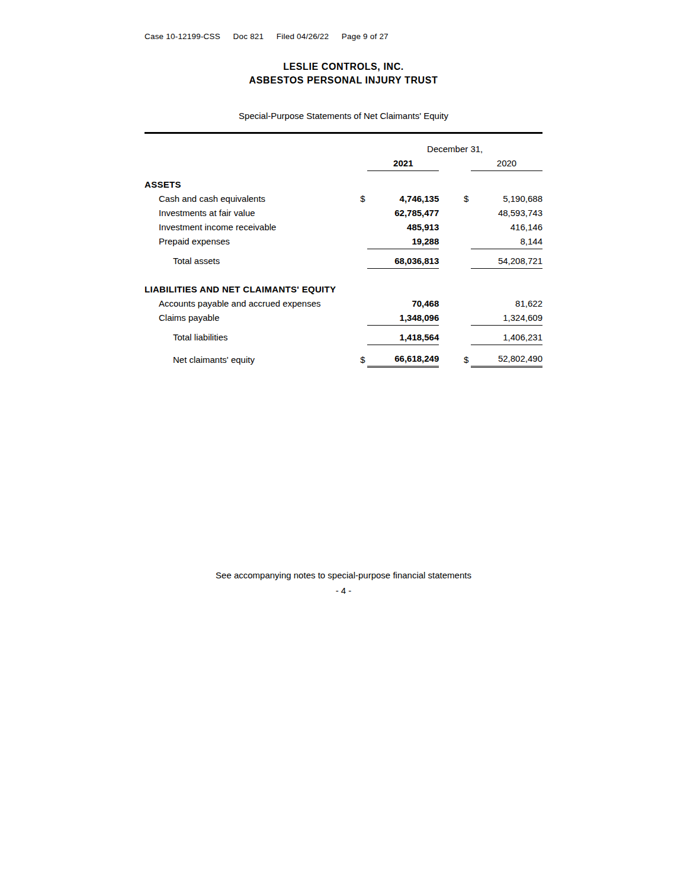Case 10-12199-CSS Doc 821 Filed 04/26/22 Page 9 of 27
Leslie Controls, Inc.
Asbestos Personal Injury Trust
Special-Purpose Statements of Net Claimants' Equity
| | | December 31, |
| | | 2021 | | | 2020 |
| ASSETS | | | | | |
| Cash and cash equivalents | $ | 4,746,135 | | $ | 5,190,688 |
| Investments at fair value | | 62,785,477 | | | 48,593,743 |
| Investment income receivable | | 485,913 | | | 416,146 |
| Prepaid expenses | | 19,288 | | | 8,144 |
| Total assets | | 68,036,813 | | | 54,208,721 |
| LIABILITIES AND NET CLAIMANTS' EQUITY | | | | | |
| Accounts payable and accrued expenses | | 70,468 | | | 81,622 |
| Claims payable | | 1,348,096 | | | 1,324,609 |
| Total liabilities | | 1,418,564 | | | 1,406,231 |
| Net claimants' equity | $ | 66,618,249 | | $ | 52,802,490 |
See accompanying notes to special-purpose financial statements
- 4 -